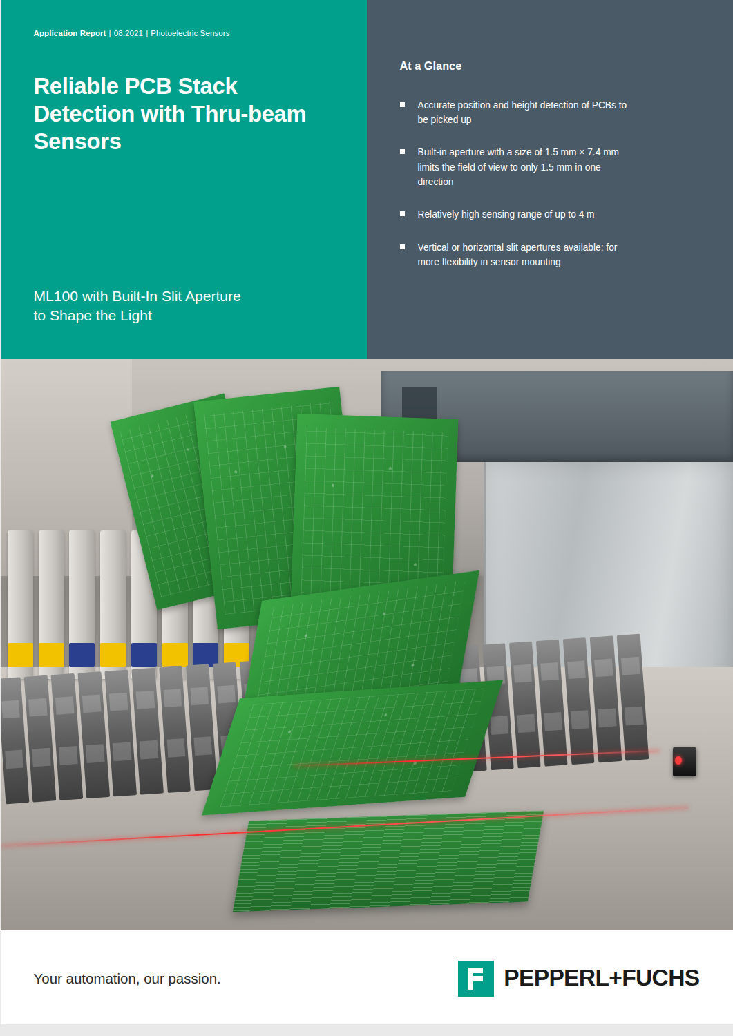Application Report|08.2021|Photoelectric Sensors
Reliable PCB Stack Detection with Thru-beam Sensors
ML100 with Built-In Slit Aperture to Shape the Light
At a Glance
Accurate position and height detection of PCBs to be picked up
Built-in aperture with a size of 1.5 mm × 7.4 mm limits the field of view to only 1.5 mm in one direction
Relatively high sensing range of up to 4 m
Vertical or horizontal slit apertures available: for more flexibility in sensor mounting
Your automation, our passion.
PEPPERL+FUCHS